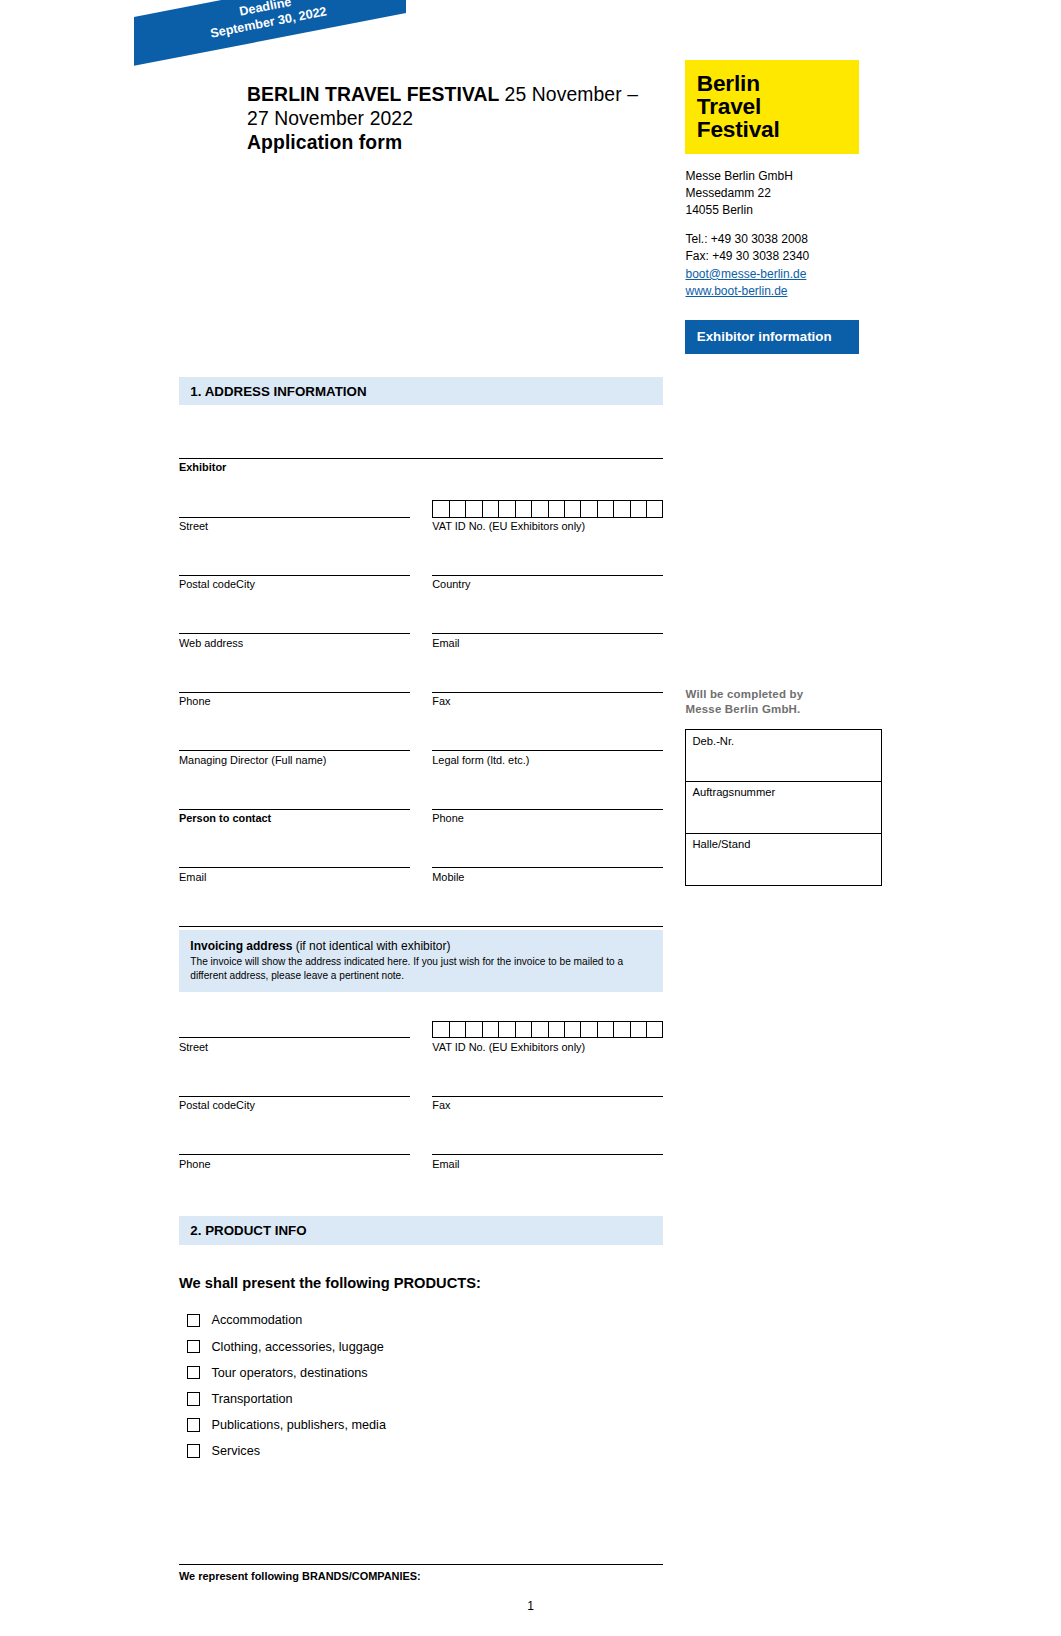Deadline
September 30, 2022
BERLIN TRAVEL FESTIVAL 25 November – 27 November 2022
Application form
Berlin Travel Festival
Messe Berlin GmbH
Messedamm 22
14055 Berlin
Tel.: +49 30 3038 2008
Fax: +49 30 3038 2340
boot@messe-berlin.de
www.boot-berlin.de
Exhibitor information
1. ADDRESS INFORMATION
Exhibitor
Street
VAT ID No. (EU Exhibitors only)
Postal code
City
Country
Web address
Email
Phone
Fax
Managing Director (Full name)
Legal form (ltd. etc.)
Person to contact
Phone
Email
Mobile
Invoicing address (if not identical with exhibitor)
The invoice will show the address indicated here. If you just wish for the invoice to be mailed to a different address, please leave a pertinent note.
Street
VAT ID No. (EU Exhibitors only)
Postal code
City
Fax
Phone
Email
2. PRODUCT INFO
We shall present the following PRODUCTS:
Accommodation
Clothing, accessories, luggage
Tour operators, destinations
Transportation
Publications, publishers, media
Services
We represent following BRANDS/COMPANIES:
Will be completed by
Messe Berlin GmbH.
Deb.-Nr.
Auftragsnummer
Halle/Stand
1